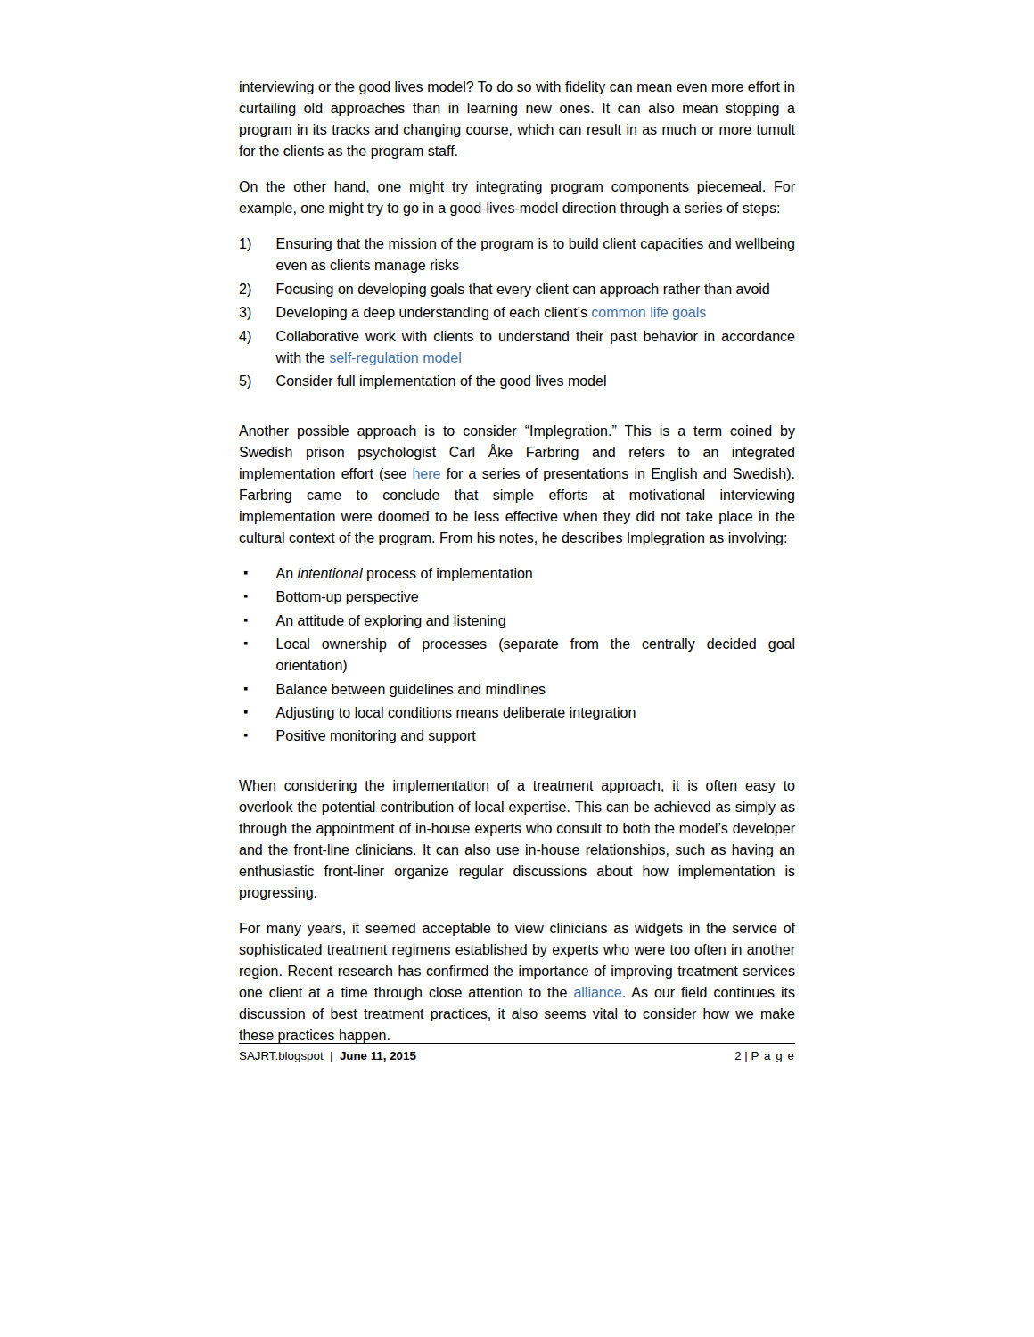interviewing or the good lives model? To do so with fidelity can mean even more effort in curtailing old approaches than in learning new ones. It can also mean stopping a program in its tracks and changing course, which can result in as much or more tumult for the clients as the program staff.
On the other hand, one might try integrating program components piecemeal. For example, one might try to go in a good-lives-model direction through a series of steps:
Ensuring that the mission of the program is to build client capacities and wellbeing even as clients manage risks
Focusing on developing goals that every client can approach rather than avoid
Developing a deep understanding of each client’s common life goals
Collaborative work with clients to understand their past behavior in accordance with the self-regulation model
Consider full implementation of the good lives model
Another possible approach is to consider “Implegration.” This is a term coined by Swedish prison psychologist Carl Åke Farbring and refers to an integrated implementation effort (see here for a series of presentations in English and Swedish). Farbring came to conclude that simple efforts at motivational interviewing implementation were doomed to be less effective when they did not take place in the cultural context of the program. From his notes, he describes Implegration as involving:
An intentional process of implementation
Bottom-up perspective
An attitude of exploring and listening
Local ownership of processes (separate from the centrally decided goal orientation)
Balance between guidelines and mindlines
Adjusting to local conditions means deliberate integration
Positive monitoring and support
When considering the implementation of a treatment approach, it is often easy to overlook the potential contribution of local expertise. This can be achieved as simply as through the appointment of in-house experts who consult to both the model’s developer and the front-line clinicians. It can also use in-house relationships, such as having an enthusiastic front-liner organize regular discussions about how implementation is progressing.
For many years, it seemed acceptable to view clinicians as widgets in the service of sophisticated treatment regimens established by experts who were too often in another region. Recent research has confirmed the importance of improving treatment services one client at a time through close attention to the alliance. As our field continues its discussion of best treatment practices, it also seems vital to consider how we make these practices happen.
SAJRT.blogspot | June 11, 2015
2 | P a g e